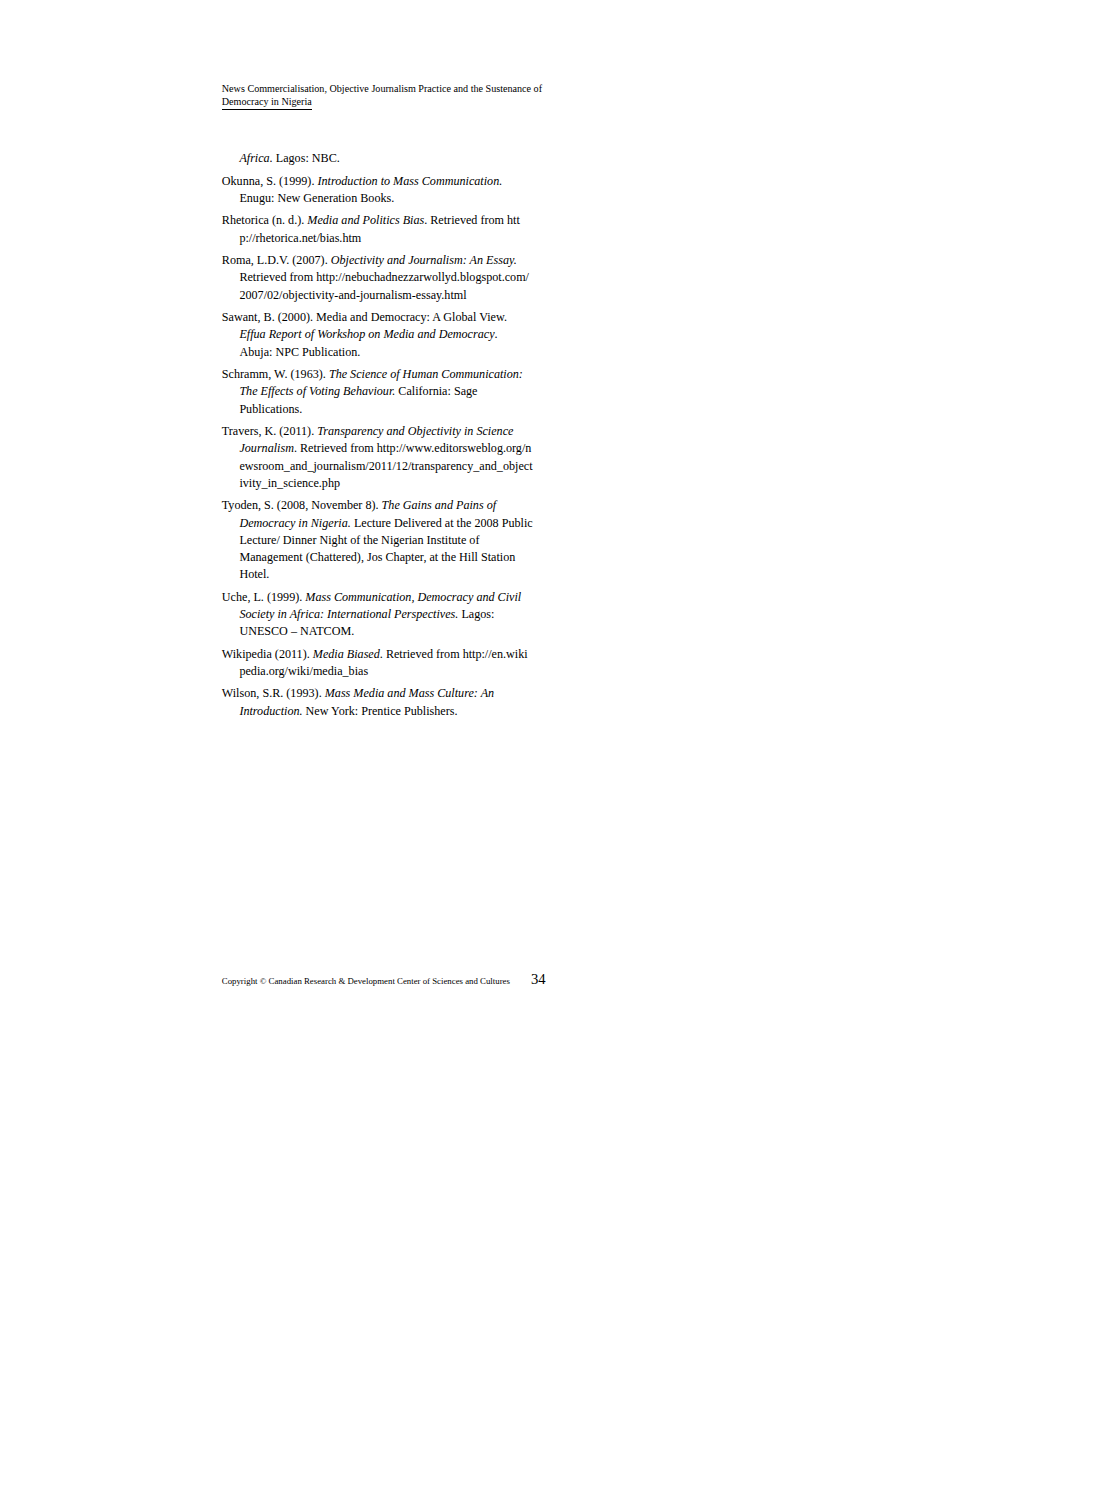News Commercialisation, Objective Journalism Practice and the Sustenance of Democracy in Nigeria
Africa. Lagos: NBC.
Okunna, S. (1999). Introduction to Mass Communication. Enugu: New Generation Books.
Rhetorica (n. d.). Media and Politics Bias. Retrieved from http://rhetorica.net/bias.htm
Roma, L.D.V. (2007). Objectivity and Journalism: An Essay. Retrieved from http://nebuchadnezzarwollyd.blogspot.com/2007/02/objectivity-and-journalism-essay.html
Sawant, B. (2000). Media and Democracy: A Global View. Effua Report of Workshop on Media and Democracy. Abuja: NPC Publication.
Schramm, W. (1963). The Science of Human Communication: The Effects of Voting Behaviour. California: Sage Publications.
Travers, K. (2011). Transparency and Objectivity in Science Journalism. Retrieved from http://www.editorsweblog.org/newsroom_and_journalism/2011/12/transparency_and_objectivity_in_science.php
Tyoden, S. (2008, November 8). The Gains and Pains of Democracy in Nigeria. Lecture Delivered at the 2008 Public Lecture/ Dinner Night of the Nigerian Institute of Management (Chattered), Jos Chapter, at the Hill Station Hotel.
Uche, L. (1999). Mass Communication, Democracy and Civil Society in Africa: International Perspectives. Lagos: UNESCO – NATCOM.
Wikipedia (2011). Media Biased. Retrieved from http://en.wikipedia.org/wiki/media_bias
Wilson, S.R. (1993). Mass Media and Mass Culture: An Introduction. New York: Prentice Publishers.
Copyright © Canadian Research & Development Center of Sciences and Cultures 34